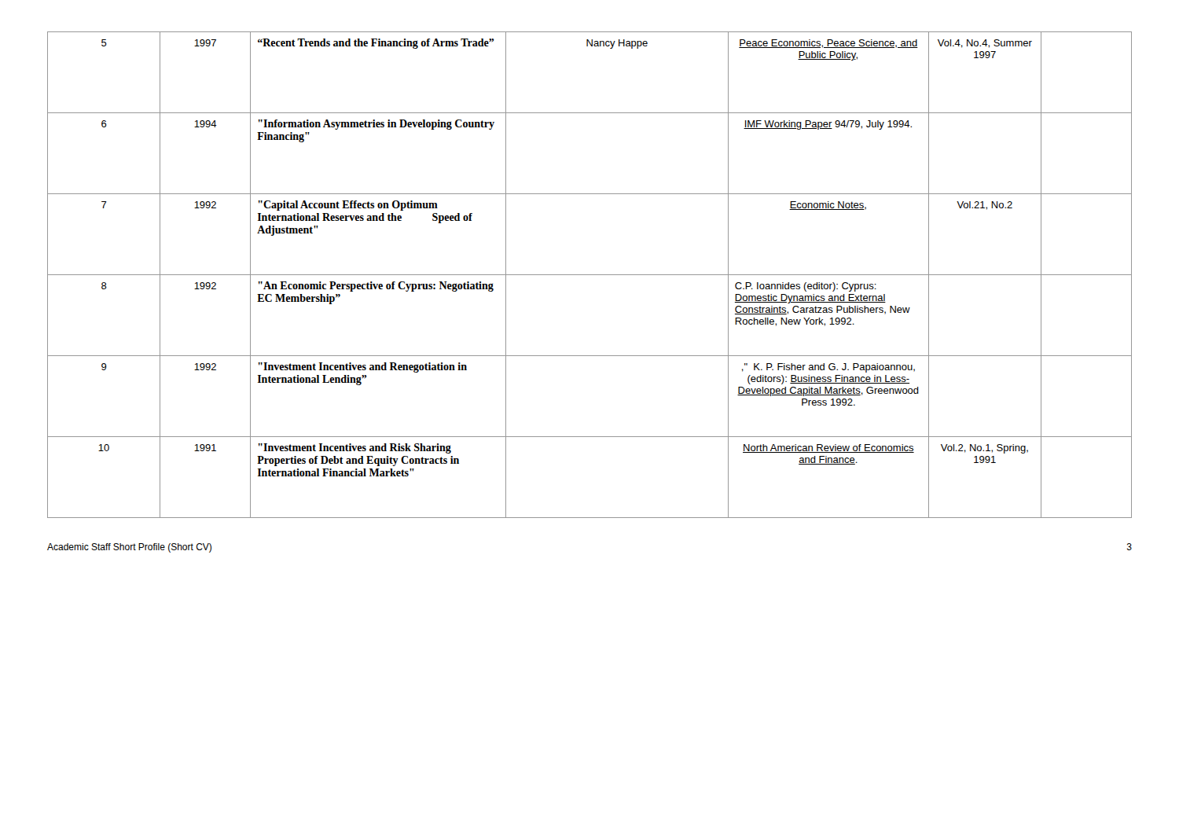| 5 | 1997 | “Recent Trends and the Financing of Arms Trade” | Nancy Happe | Peace Economics, Peace Science, and Public Policy , | Vol.4, No.4, Summer 1997 | |
| 6 | 1994 | "Information Asymmetries in Developing Country Financing" | | IMF Working Paper 94/79, July 1994. | | |
| 7 | 1992 | "Capital Account Effects on Optimum International Reserves and the Speed of Adjustment" | | Economic Notes , | Vol.21, No.2 | |
| 8 | 1992 | "An Economic Perspective of Cyprus: Negotiating EC Membership” | | C.P. Ioannides (editor): Cyprus: Domestic Dynamics and External Constraints , Caratzas Publishers, New Rochelle, New York, 1992. | | |
| 9 | 1992 | "Investment Incentives and Renegotiation in International Lending” | | ," K. P. Fisher and G. J. Papaioannou, (editors): Business Finance in Less-Developed Capital Markets , Greenwood Press 1992. | | |
| 10 | 1991 | "Investment Incentives and Risk Sharing Properties of Debt and Equity Contracts in International Financial Markets" | | North American Review of Economics and Finance . | Vol.2, No.1, Spring, 1991 | |
Academic Staff Short Profile (Short CV) 3